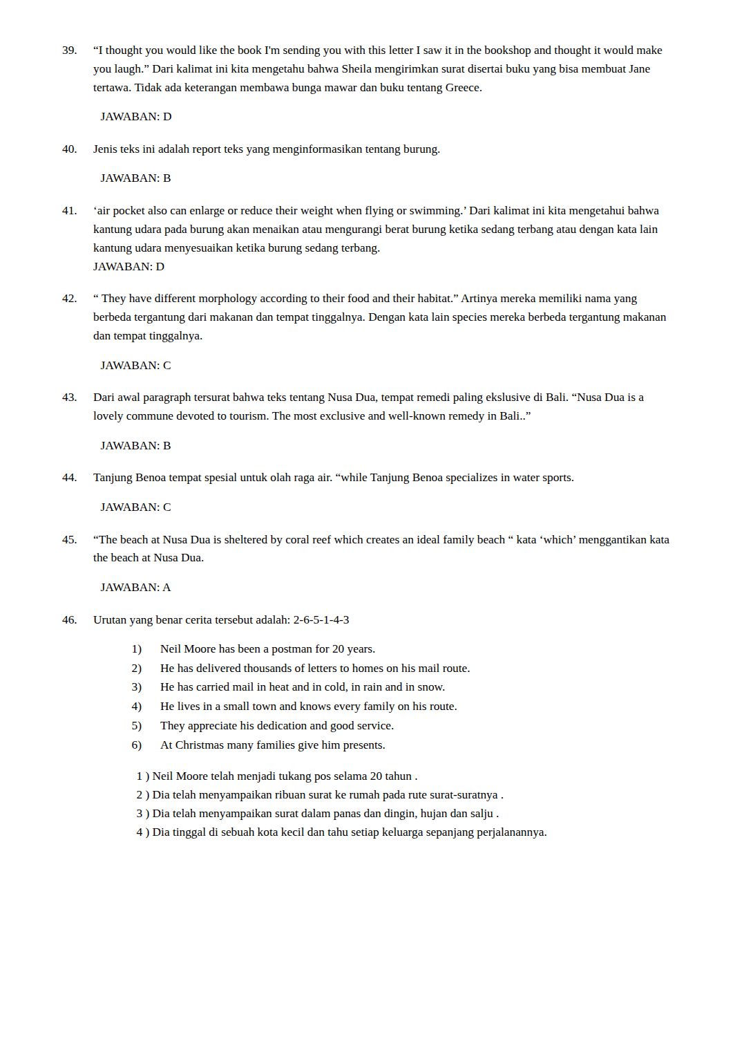39.
“I thought you would like the book I'm sending you with this letter I saw it in the bookshop and thought it would make you laugh.” Dari kalimat ini kita mengetahu bahwa Sheila mengirimkan surat disertai buku yang bisa membuat Jane tertawa. Tidak ada keterangan membawa bunga mawar dan buku tentang Greece.
JAWABAN: D
40.
Jenis teks ini adalah report teks yang menginformasikan tentang burung.
JAWABAN: B
41.
‘air pocket also can enlarge or reduce their weight when flying or swimming.’ Dari kalimat ini kita mengetahui bahwa kantung udara pada burung akan menaikan atau mengurangi berat burung ketika sedang terbang atau dengan kata lain kantung udara menyesuaikan ketika burung sedang terbang.
JAWABAN: D
42.
“ They have different morphology according to their food and their habitat.” Artinya mereka memiliki nama yang berbeda tergantung dari makanan dan tempat tinggalnya. Dengan kata lain species mereka berbeda tergantung makanan dan tempat tinggalnya.
JAWABAN: C
43.
Dari awal paragraph tersurat bahwa teks tentang Nusa Dua, tempat remedi paling ekslusive di Bali. “Nusa Dua is a lovely commune devoted to tourism. The most exclusive and well-known remedy in Bali..”
JAWABAN: B
44.
Tanjung Benoa tempat spesial untuk olah raga air. “while Tanjung Benoa specializes in water sports.
JAWABAN: C
45.
“The beach at Nusa Dua is sheltered by coral reef which creates an ideal family beach “ kata ‘which’ menggantikan kata the beach at Nusa Dua.
JAWABAN: A
46.
Urutan yang benar cerita tersebut adalah: 2-6-5-1-4-3
1) Neil Moore has been a postman for 20 years.
2) He has delivered thousands of letters to homes on his mail route.
3) He has carried mail in heat and in cold, in rain and in snow.
4) He lives in a small town and knows every family on his route.
5) They appreciate his dedication and good service.
6) At Christmas many families give him presents.
1 ) Neil Moore telah menjadi tukang pos selama 20 tahun .
2 ) Dia telah menyampaikan ribuan surat ke rumah pada rute surat-suratnya .
3 ) Dia telah menyampaikan surat dalam panas dan dingin, hujan dan salju .
4 ) Dia tinggal di sebuah kota kecil dan tahu setiap keluarga sepanjang perjalanannya.